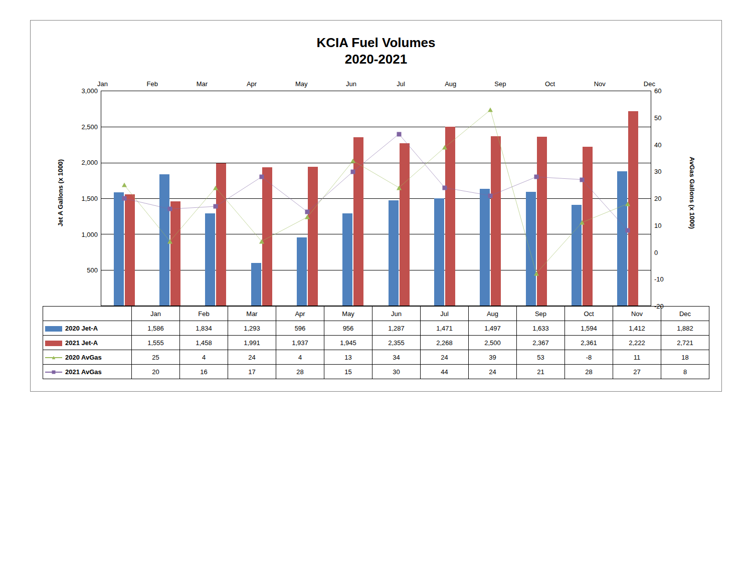KCIA Fuel Volumes
2020-2021
Jet A Gallons (x 1000)
Jan
Feb
Mar
Apr
May
Jun
Jul
Aug
Sep
Oct
Nov
Dec
3,000
2,500
2,000
1,500
1,000
500
60
50
40
30
20
10
0
-10
-20
AvGas Gallons (x 1000)
| | Jan | Feb | Mar | Apr | May | Jun | Jul | Aug | Sep | Oct | Nov | Dec |
| --- | --- | --- | --- | --- | --- | --- | --- | --- | --- | --- | --- | --- |
| 2020 Jet-A | 1,586 | 1,834 | 1,293 | 596 | 956 | 1,287 | 1,471 | 1,497 | 1,633 | 1,594 | 1,412 | 1,882 |
| 2021 Jet-A | 1,555 | 1,458 | 1,991 | 1,937 | 1,945 | 2,355 | 2,268 | 2,500 | 2,367 | 2,361 | 2,222 | 2,721 |
| 2020 AvGas | 25 | 4 | 24 | 4 | 13 | 34 | 24 | 39 | 53 | -8 | 11 | 18 |
| 2021 AvGas | 20 | 16 | 17 | 28 | 15 | 30 | 44 | 24 | 21 | 28 | 27 | 8 |